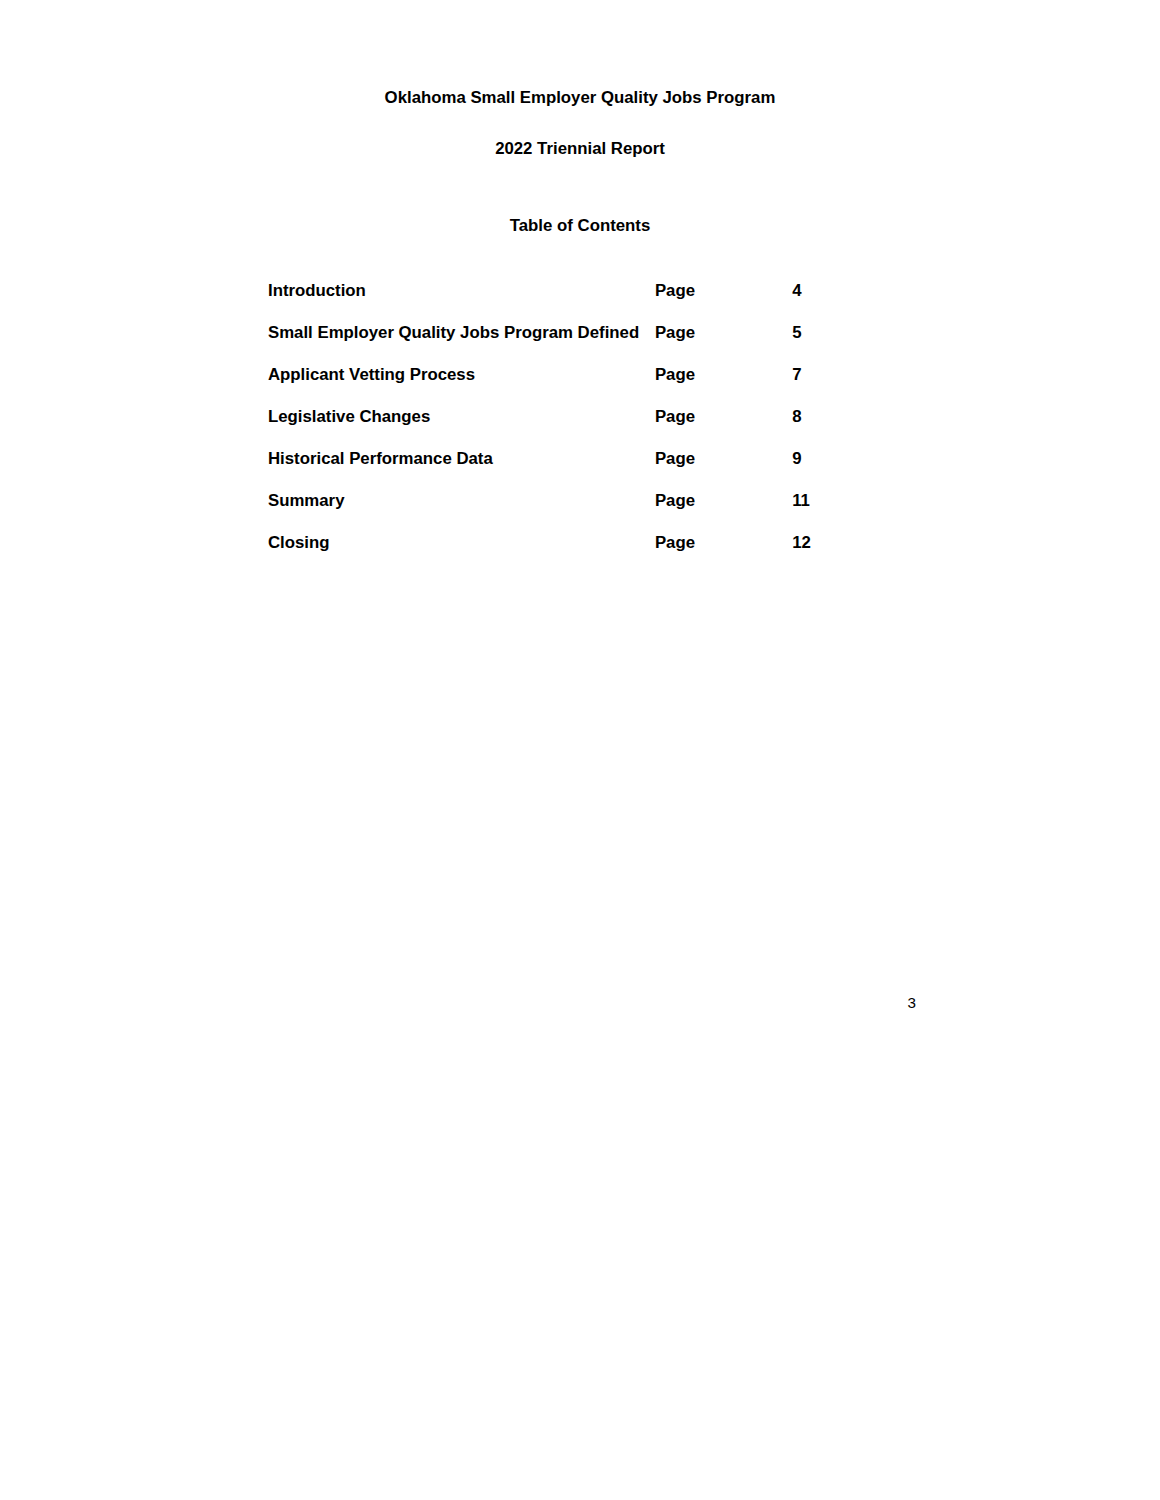Oklahoma Small Employer Quality Jobs Program
2022 Triennial Report
Table of Contents
| Introduction | Page | 4 |
| Small Employer Quality Jobs Program Defined | Page | 5 |
| Applicant Vetting Process | Page | 7 |
| Legislative Changes | Page | 8 |
| Historical Performance Data | Page | 9 |
| Summary | Page | 11 |
| Closing | Page | 12 |
3